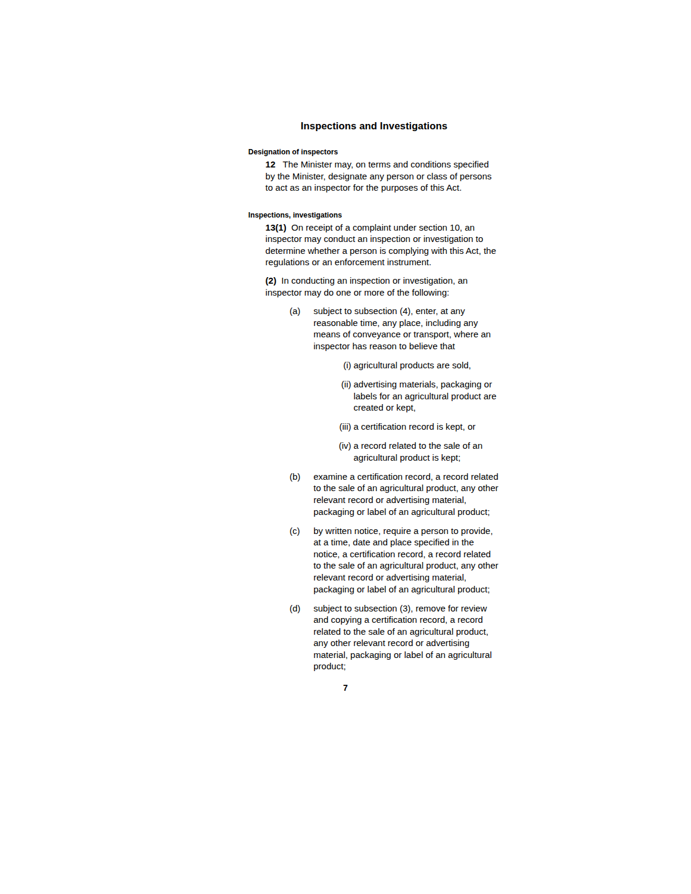Inspections and Investigations
Designation of inspectors
12 The Minister may, on terms and conditions specified by the Minister, designate any person or class of persons to act as an inspector for the purposes of this Act.
Inspections, investigations
13(1) On receipt of a complaint under section 10, an inspector may conduct an inspection or investigation to determine whether a person is complying with this Act, the regulations or an enforcement instrument.
(2) In conducting an inspection or investigation, an inspector may do one or more of the following:
(a) subject to subsection (4), enter, at any reasonable time, any place, including any means of conveyance or transport, where an inspector has reason to believe that
(i) agricultural products are sold,
(ii) advertising materials, packaging or labels for an agricultural product are created or kept,
(iii) a certification record is kept, or
(iv) a record related to the sale of an agricultural product is kept;
(b) examine a certification record, a record related to the sale of an agricultural product, any other relevant record or advertising material, packaging or label of an agricultural product;
(c) by written notice, require a person to provide, at a time, date and place specified in the notice, a certification record, a record related to the sale of an agricultural product, any other relevant record or advertising material, packaging or label of an agricultural product;
(d) subject to subsection (3), remove for review and copying a certification record, a record related to the sale of an agricultural product, any other relevant record or advertising material, packaging or label of an agricultural product;
7